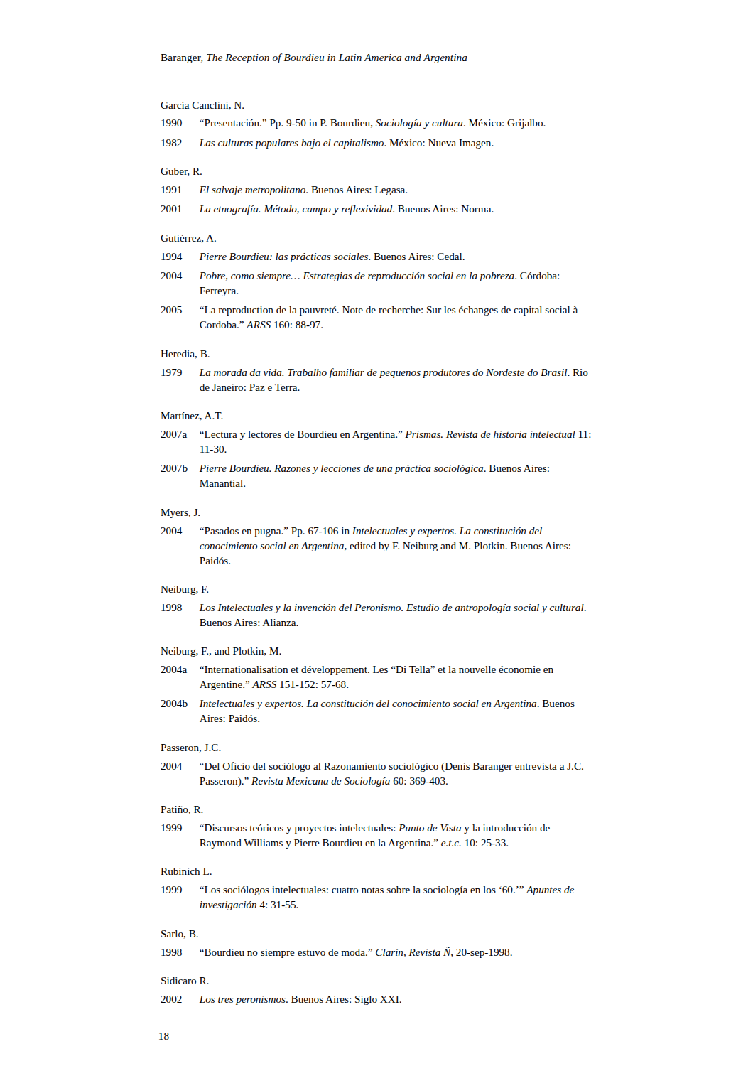Baranger, The Reception of Bourdieu in Latin America and Argentina
García Canclini, N.
1990“Presentación.” Pp. 9-50 in P. Bourdieu, Sociología y cultura. México: Grijalbo.
1982 Las culturas populares bajo el capitalismo. México: Nueva Imagen.
Guber, R.
1991 El salvaje metropolitano. Buenos Aires: Legasa.
2001 La etnografía. Método, campo y reflexividad. Buenos Aires: Norma.
Gutiérrez, A.
1994 Pierre Bourdieu: las prácticas sociales. Buenos Aires: Cedal.
2004 Pobre, como siempre… Estrategias de reproducción social en la pobreza. Córdoba: Ferreyra.
2005“La reproduction de la pauvreté. Note de recherche: Sur les échanges de capital social à Cordoba.” ARSS 160: 88-97.
Heredia, B.
1979 La morada da vida. Trabalho familiar de pequenos produtores do Nordeste do Brasil. Rio de Janeiro: Paz e Terra.
Martínez, A.T.
2007a“Lectura y lectores de Bourdieu en Argentina.” Prismas. Revista de historia intelectual 11: 11-30.
2007b Pierre Bourdieu. Razones y lecciones de una práctica sociológica. Buenos Aires: Manantial.
Myers, J.
2004“Pasados en pugna.” Pp. 67-106 in Intelectuales y expertos. La constitución del conocimiento social en Argentina, edited by F. Neiburg and M. Plotkin. Buenos Aires: Paidós.
Neiburg, F.
1998 Los Intelectuales y la invención del Peronismo. Estudio de antropología social y cultural. Buenos Aires: Alianza.
Neiburg, F., and Plotkin, M.
2004a“Internationalisation et développement. Les “Di Tella” et la nouvelle économie en Argentine.” ARSS 151-152: 57-68.
2004b Intelectuales y expertos. La constitución del conocimiento social en Argentina. Buenos Aires: Paidós.
Passeron, J.C.
2004“Del Oficio del sociólogo al Razonamiento sociológico (Denis Baranger entrevista a J.C. Passeron).” Revista Mexicana de Sociología 60: 369-403.
Patiño, R.
1999“Discursos teóricos y proyectos intelectuales: Punto de Vista y la introducción de Raymond Williams y Pierre Bourdieu en la Argentina.” e.t.c. 10: 25-33.
Rubinich L.
1999“Los sociólogos intelectuales: cuatro notas sobre la sociología en los ‘60.’” Apuntes de investigación 4: 31-55.
Sarlo, B.
1998“Bourdieu no siempre estuvo de moda.” Clarín, Revista Ñ, 20-sep-1998.
Sidicaro R.
2002 Los tres peronismos. Buenos Aires: Siglo XXI.
18